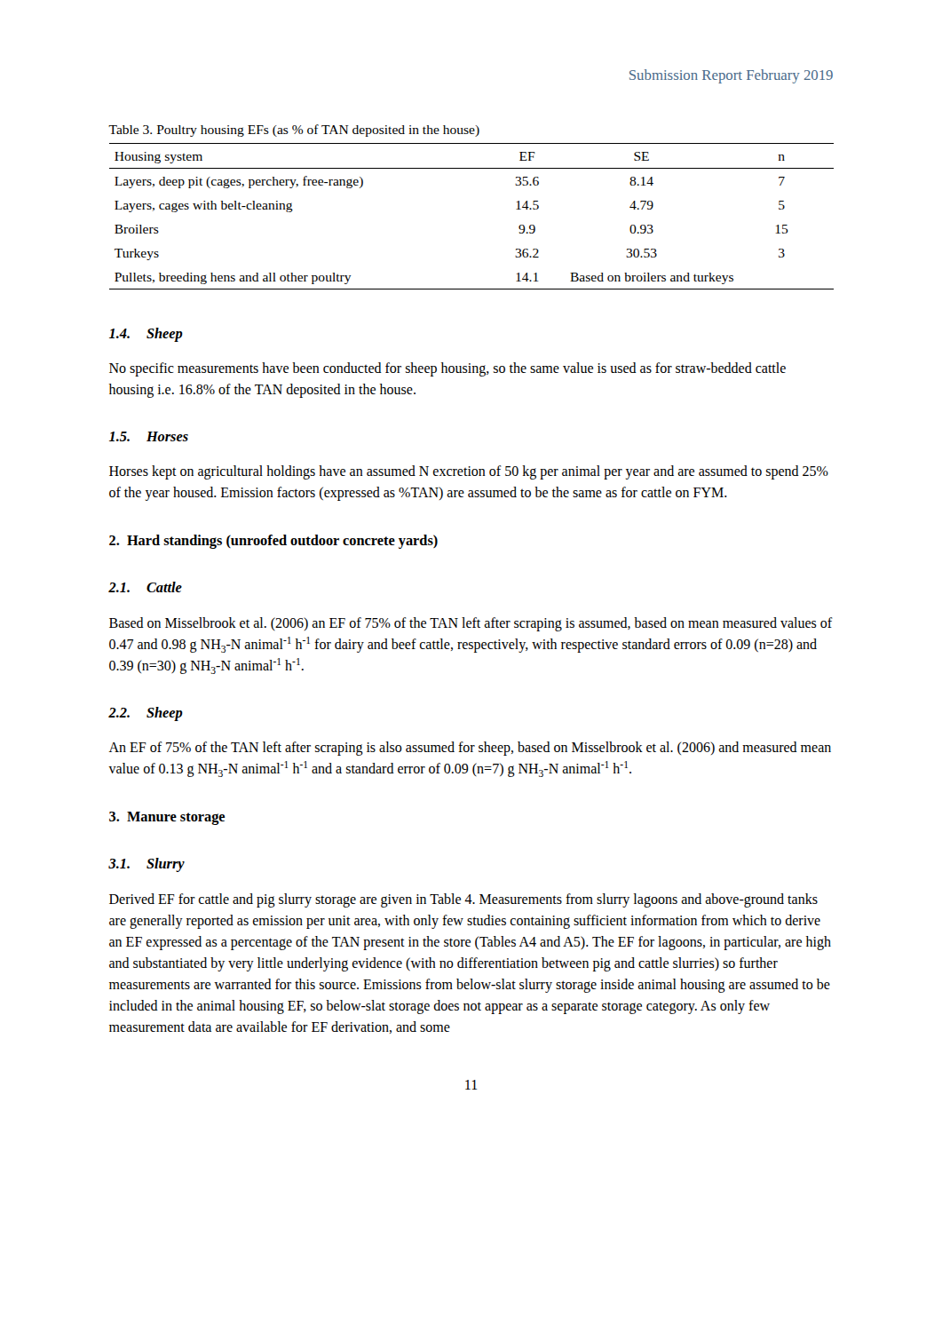Submission Report February 2019
Table 3. Poultry housing EFs (as % of TAN deposited in the house)
| Housing system | EF | SE | n |
| --- | --- | --- | --- |
| Layers, deep pit (cages, perchery, free-range) | 35.6 | 8.14 | 7 |
| Layers, cages with belt-cleaning | 14.5 | 4.79 | 5 |
| Broilers | 9.9 | 0.93 | 15 |
| Turkeys | 36.2 | 30.53 | 3 |
| Pullets, breeding hens and all other poultry | 14.1 | Based on broilers and turkeys |
1.4. Sheep
No specific measurements have been conducted for sheep housing, so the same value is used as for straw-bedded cattle housing i.e. 16.8% of the TAN deposited in the house.
1.5. Horses
Horses kept on agricultural holdings have an assumed N excretion of 50 kg per animal per year and are assumed to spend 25% of the year housed. Emission factors (expressed as %TAN) are assumed to be the same as for cattle on FYM.
2. Hard standings (unroofed outdoor concrete yards)
2.1. Cattle
Based on Misselbrook et al. (2006) an EF of 75% of the TAN left after scraping is assumed, based on mean measured values of 0.47 and 0.98 g NH3-N animal-1 h-1 for dairy and beef cattle, respectively, with respective standard errors of 0.09 (n=28) and 0.39 (n=30) g NH3-N animal-1 h-1.
2.2. Sheep
An EF of 75% of the TAN left after scraping is also assumed for sheep, based on Misselbrook et al. (2006) and measured mean value of 0.13 g NH3-N animal-1 h-1 and a standard error of 0.09 (n=7) g NH3-N animal-1 h-1.
3. Manure storage
3.1. Slurry
Derived EF for cattle and pig slurry storage are given in Table 4. Measurements from slurry lagoons and above-ground tanks are generally reported as emission per unit area, with only few studies containing sufficient information from which to derive an EF expressed as a percentage of the TAN present in the store (Tables A4 and A5). The EF for lagoons, in particular, are high and substantiated by very little underlying evidence (with no differentiation between pig and cattle slurries) so further measurements are warranted for this source. Emissions from below-slat slurry storage inside animal housing are assumed to be included in the animal housing EF, so below-slat storage does not appear as a separate storage category. As only few measurement data are available for EF derivation, and some
11